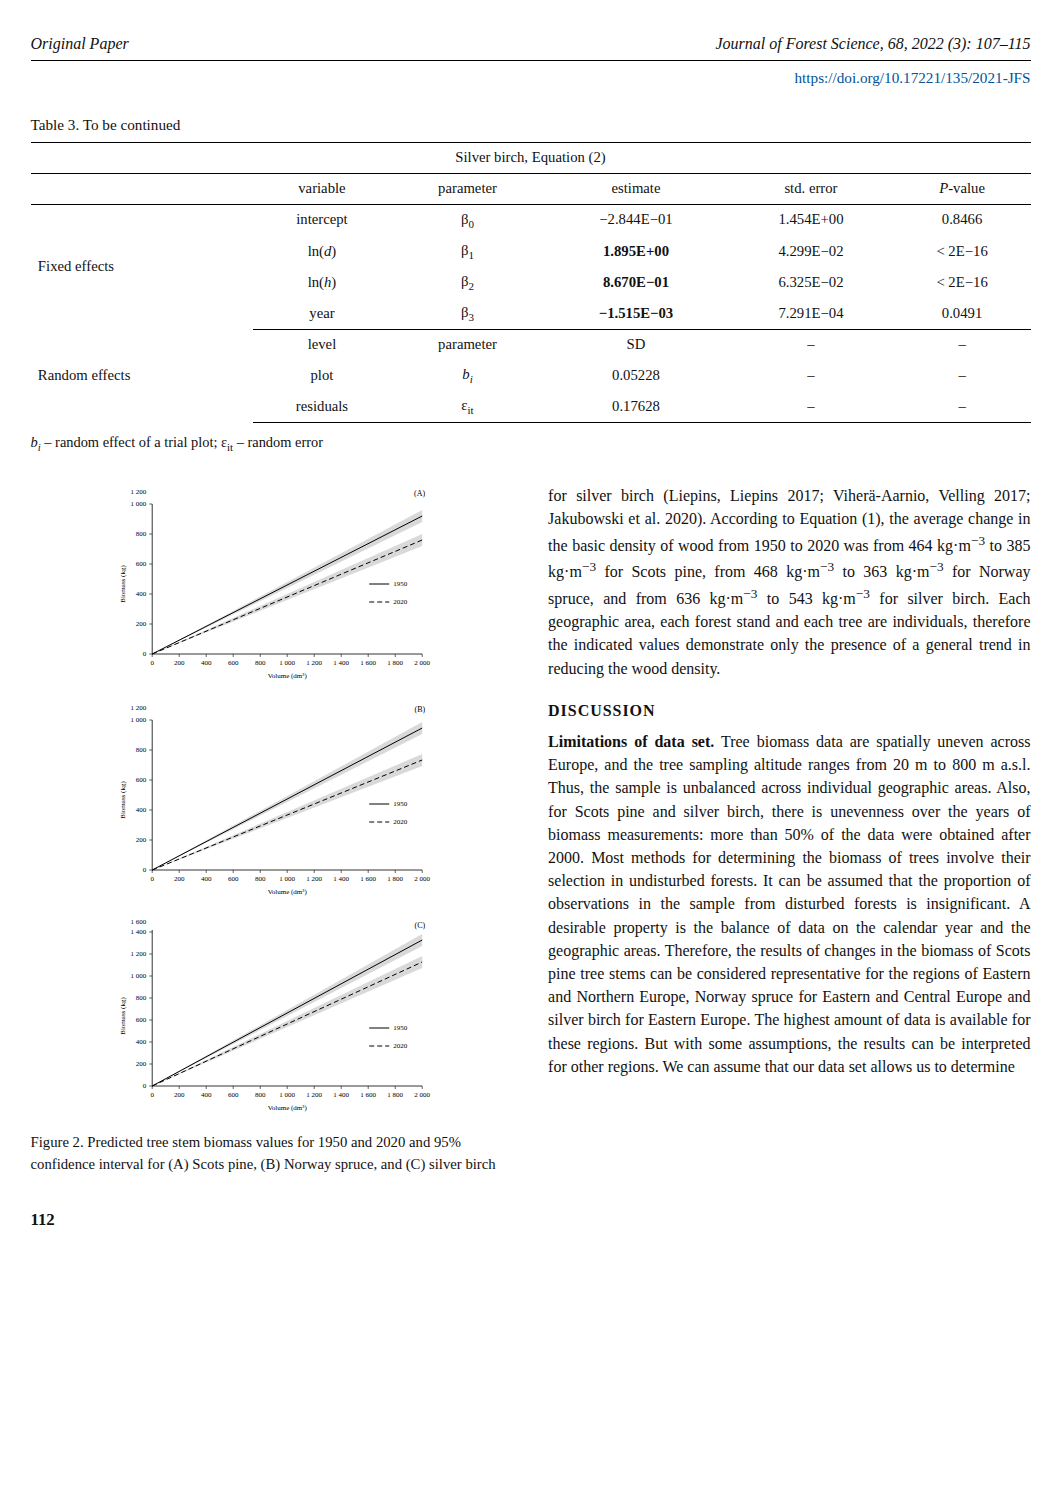Original Paper
Journal of Forest Science, 68, 2022 (3): 107–115
https://doi.org/10.17221/135/2021-JFS
Table 3. To be continued
Silver birch, Equation (2)
| | variable | parameter | estimate | std. error | P -value |
| --- | --- | --- | --- | --- | --- |
| Fixed effects | intercept | β 0 | −2.844E−01 | 1.454E+00 | 0.8466 |
| ln( d ) | β 1 | 1.895E+00 | 4.299E−02 | < 2E−16 |
| ln( h ) | β 2 | 8.670E−01 | 6.325E−02 | < 2E−16 |
| year | β 3 | −1.515E−03 | 7.291E−04 | 0.0491 |
| Random effects | level | parameter | SD | – | – |
| plot | b i | 0.05228 | – | – |
| residuals | ε it | 0.17628 | – | – |
bi – random effect of a trial plot; εit – random error
(A) 0 200 400 600 800 1 000 1 200 Biomass (kg) 0 200 400 600 800 1 000 1 200 1 400 1 600 1 800 2 000 Volume (dm³) 1950 2020
(B) 0 200 400 600 800 1 000 1 200 Biomass (kg) 0 200 400 600 800 1 000 1 200 1 400 1 600 1 800 2 000 Volume (dm³) 1950 2020
(C) 0 200 400 600 800 1 000 1 200 1 400 1 600 Biomass (kg) 0 200 400 600 800 1 000 1 200 1 400 1 600 1 800 2 000 Volume (dm³) 1950 2020
Figure 2. Predicted tree stem biomass values for 1950 and 2020 and 95% confidence interval for (A) Scots pine, (B) Norway spruce, and (C) silver birch
for silver birch (Liepins, Liepins 2017; Viherä-Aarnio, Velling 2017; Jakubowski et al. 2020). According to Equation (1), the average change in the basic density of wood from 1950 to 2020 was from 464 kg·m−3 to 385 kg·m−3 for Scots pine, from 468 kg·m−3 to 363 kg·m−3 for Norway spruce, and from 636 kg·m−3 to 543 kg·m−3 for silver birch. Each geographic area, each forest stand and each tree are individuals, therefore the indicated values demonstrate only the presence of a general trend in reducing the wood density.
DISCUSSION
Limitations of data set. Tree biomass data are spatially uneven across Europe, and the tree sampling altitude ranges from 20 m to 800 m a.s.l. Thus, the sample is unbalanced across individual geographic areas. Also, for Scots pine and silver birch, there is unevenness over the years of biomass measurements: more than 50% of the data were obtained after 2000. Most methods for determining the biomass of trees involve their selection in undisturbed forests. It can be assumed that the proportion of observations in the sample from disturbed forests is insignificant. A desirable property is the balance of data on the calendar year and the geographic areas. Therefore, the results of changes in the biomass of Scots pine tree stems can be considered representative for the regions of Eastern and Northern Europe, Norway spruce for Eastern and Central Europe and silver birch for Eastern Europe. The highest amount of data is available for these regions. But with some assumptions, the results can be interpreted for other regions. We can assume that our data set allows us to determine
112